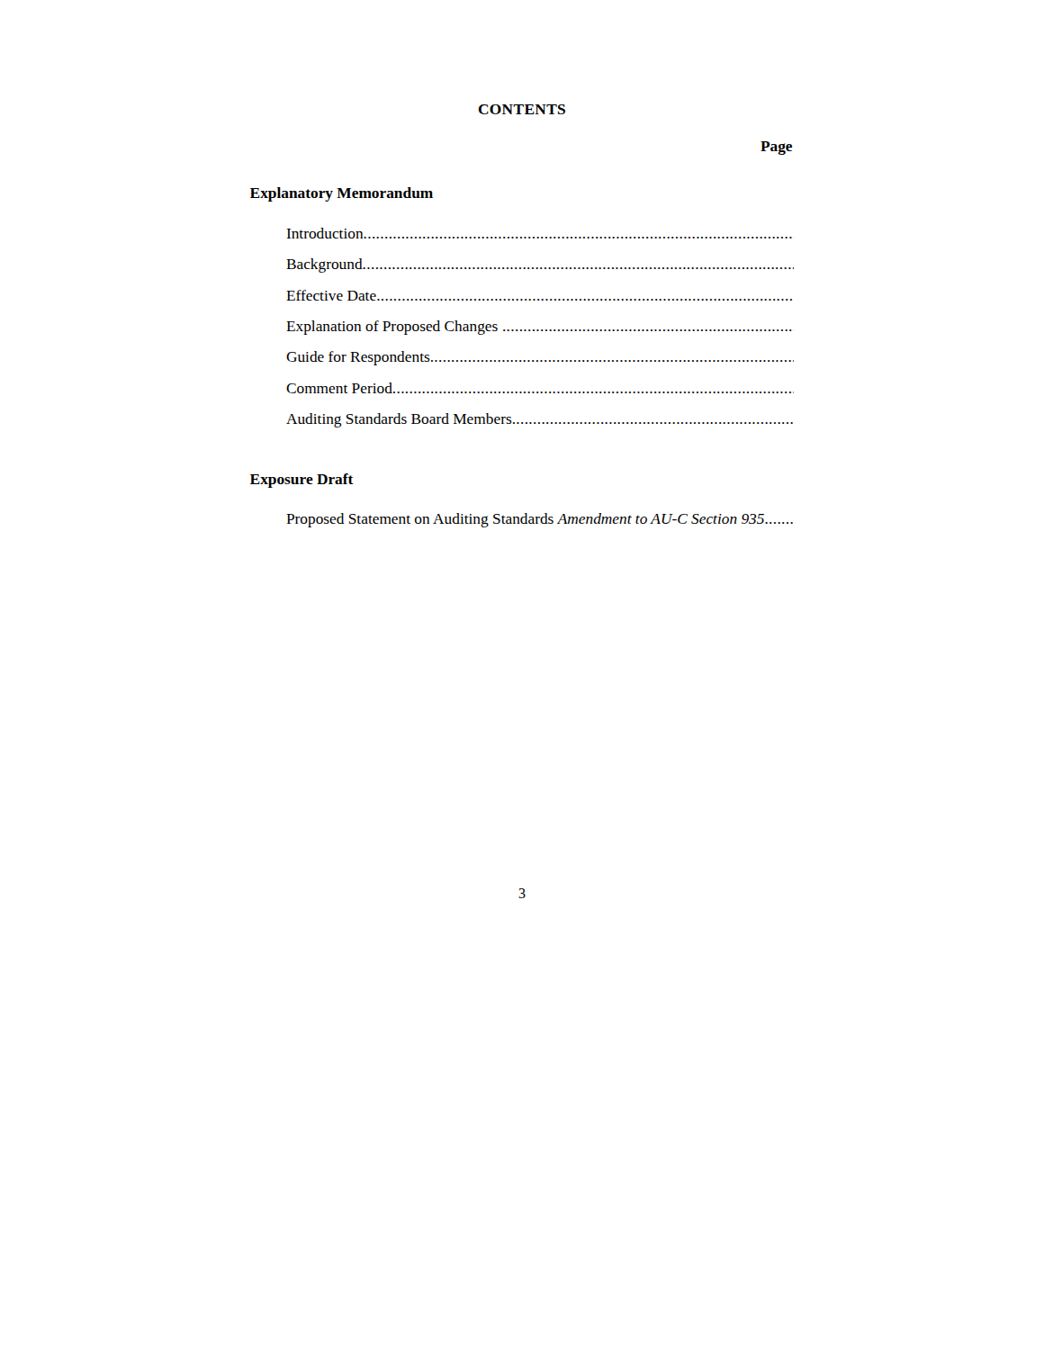CONTENTS
Page
Explanatory Memorandum
Introduction....................................................................................................................... 4
Background....................................................................................................................... 4
Effective Date................................................................................................................. 5
Explanation of Proposed Changes .............................................................................. 5
Guide for Respondents.................................................................................................... 8
Comment Period........................................................................................................... 8
Auditing Standards Board Members.............................................................................. 9
Exposure Draft
Proposed Statement on Auditing Standards Amendment to AU-C Section 935................ 10
3